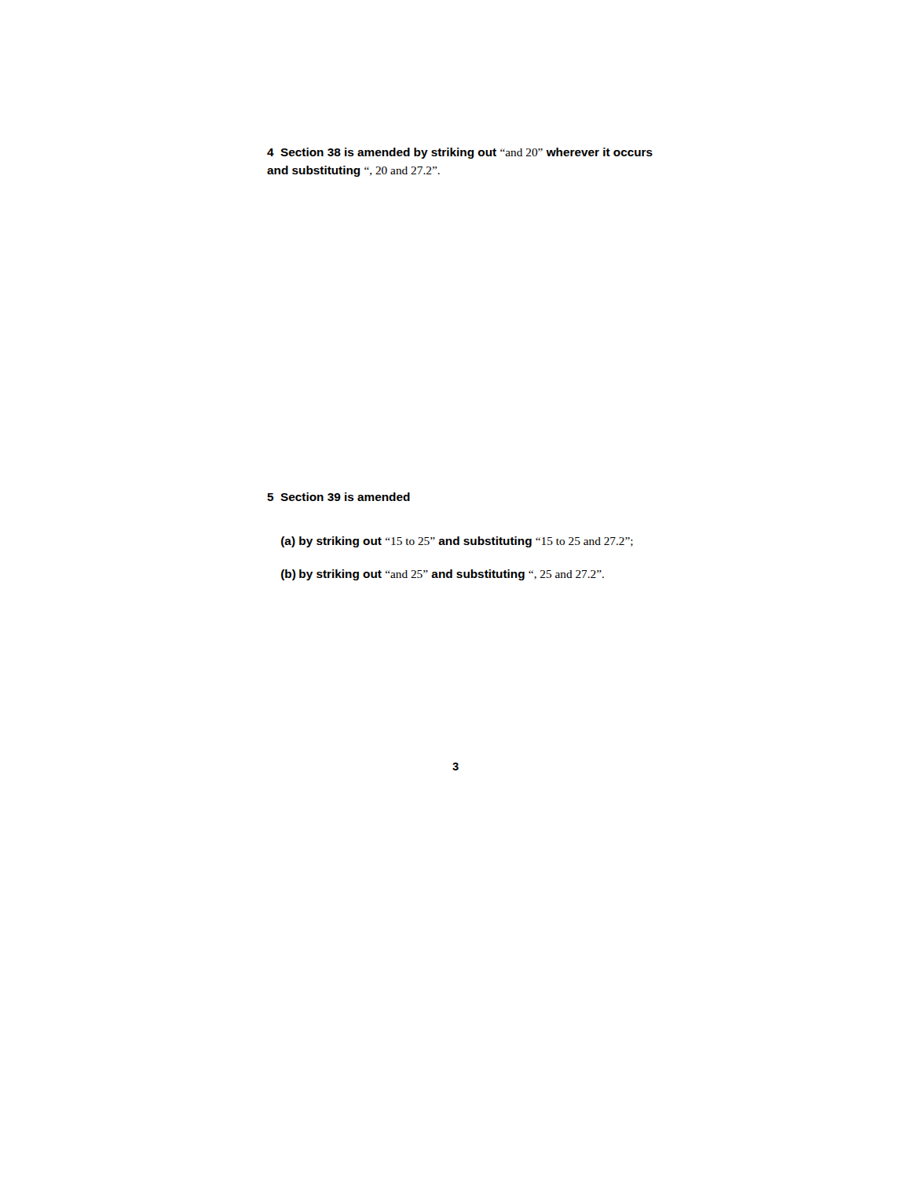4 Section 38 is amended by striking out “and 20” wherever it occurs and substituting “, 20 and 27.2”.
5 Section 39 is amended
(a) by striking out “15 to 25” and substituting “15 to 25 and 27.2”;
(b) by striking out “and 25” and substituting “, 25 and 27.2”.
3